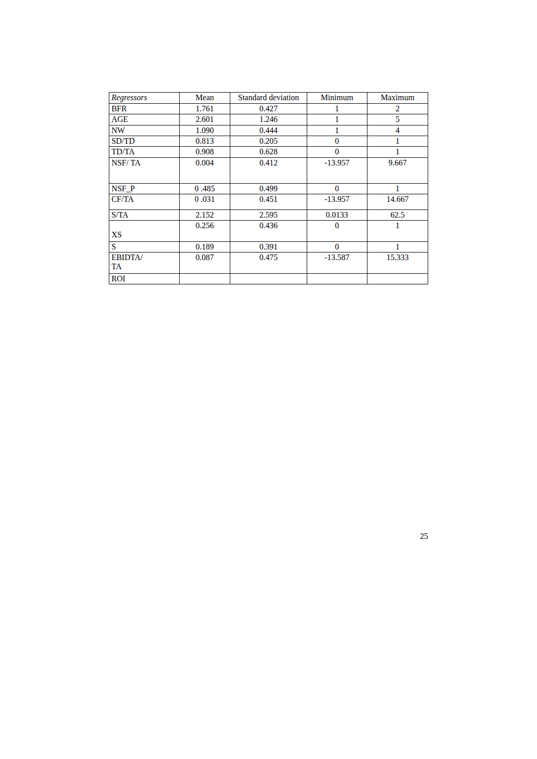| Regressors | Mean | Standard deviation | Minimum | Maximum |
| --- | --- | --- | --- | --- |
| BFR | 1.761 | 0.427 | 1 | 2 |
| AGE | 2.601 | 1.246 | 1 | 5 |
| NW | 1.090 | 0.444 | 1 | 4 |
| SD/TD | 0.813 | 0.205 | 0 | 1 |
| TD/TA | 0.908 | 0.628 | 0 | 1 |
| NSF/ TA | 0.004 | 0.412 | -13.957 | 9.667 |
| NSF_P | 0 .485 | 0.499 | 0 | 1 |
| CF/TA | 0 .031 | 0.451 | -13.957 | 14.667 |
| S/TA | 2.152 | 2.595 | 0.0133 | 62.5 |
| XS | 0.256 | 0.436 | 0 | 1 |
| S | 0.189 | 0.391 | 0 | 1 |
| EBIDTA/ TA | 0.087 | 0.475 | -13.587 | 15.333 |
| ROI | | | | |
25